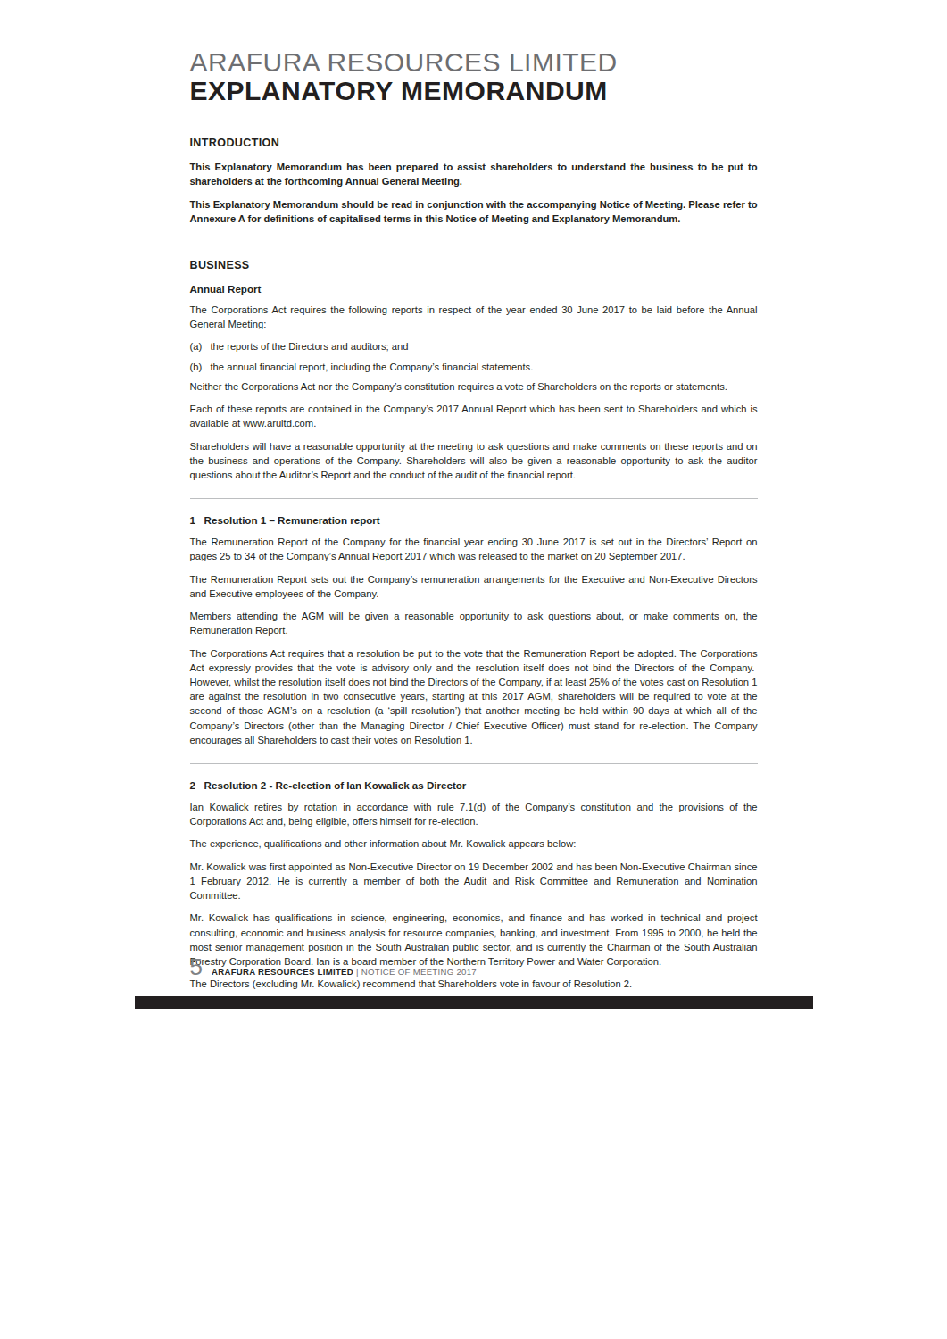Arafura Resources Limited
Explanatory Memorandum
Introduction
This Explanatory Memorandum has been prepared to assist shareholders to understand the business to be put to shareholders at the forthcoming Annual General Meeting.
This Explanatory Memorandum should be read in conjunction with the accompanying Notice of Meeting. Please refer to Annexure A for definitions of capitalised terms in this Notice of Meeting and Explanatory Memorandum.
Business
Annual Report
The Corporations Act requires the following reports in respect of the year ended 30 June 2017 to be laid before the Annual General Meeting:
(a) the reports of the Directors and auditors; and
(b) the annual financial report, including the Company’s financial statements.
Neither the Corporations Act nor the Company’s constitution requires a vote of Shareholders on the reports or statements.
Each of these reports are contained in the Company’s 2017 Annual Report which has been sent to Shareholders and which is available at www.arultd.com.
Shareholders will have a reasonable opportunity at the meeting to ask questions and make comments on these reports and on the business and operations of the Company. Shareholders will also be given a reasonable opportunity to ask the auditor questions about the Auditor’s Report and the conduct of the audit of the financial report.
1 Resolution 1 – Remuneration report
The Remuneration Report of the Company for the financial year ending 30 June 2017 is set out in the Directors’ Report on pages 25 to 34 of the Company’s Annual Report 2017 which was released to the market on 20 September 2017.
The Remuneration Report sets out the Company’s remuneration arrangements for the Executive and Non-Executive Directors and Executive employees of the Company.
Members attending the AGM will be given a reasonable opportunity to ask questions about, or make comments on, the Remuneration Report.
The Corporations Act requires that a resolution be put to the vote that the Remuneration Report be adopted. The Corporations Act expressly provides that the vote is advisory only and the resolution itself does not bind the Directors of the Company. However, whilst the resolution itself does not bind the Directors of the Company, if at least 25% of the votes cast on Resolution 1 are against the resolution in two consecutive years, starting at this 2017 AGM, shareholders will be required to vote at the second of those AGM’s on a resolution (a ‘spill resolution’) that another meeting be held within 90 days at which all of the Company’s Directors (other than the Managing Director / Chief Executive Officer) must stand for re-election. The Company encourages all Shareholders to cast their votes on Resolution 1.
2 Resolution 2 - Re-election of Ian Kowalick as Director
Ian Kowalick retires by rotation in accordance with rule 7.1(d) of the Company’s constitution and the provisions of the Corporations Act and, being eligible, offers himself for re-election.
The experience, qualifications and other information about Mr. Kowalick appears below:
Mr. Kowalick was first appointed as Non-Executive Director on 19 December 2002 and has been Non-Executive Chairman since 1 February 2012. He is currently a member of both the Audit and Risk Committee and Remuneration and Nomination Committee.
Mr. Kowalick has qualifications in science, engineering, economics, and finance and has worked in technical and project consulting, economic and business analysis for resource companies, banking, and investment. From 1995 to 2000, he held the most senior management position in the South Australian public sector, and is currently the Chairman of the South Australian Forestry Corporation Board. Ian is a board member of the Northern Territory Power and Water Corporation.
The Directors (excluding Mr. Kowalick) recommend that Shareholders vote in favour of Resolution 2.
5 Arafura Resources Limited | Notice of Meeting 2017